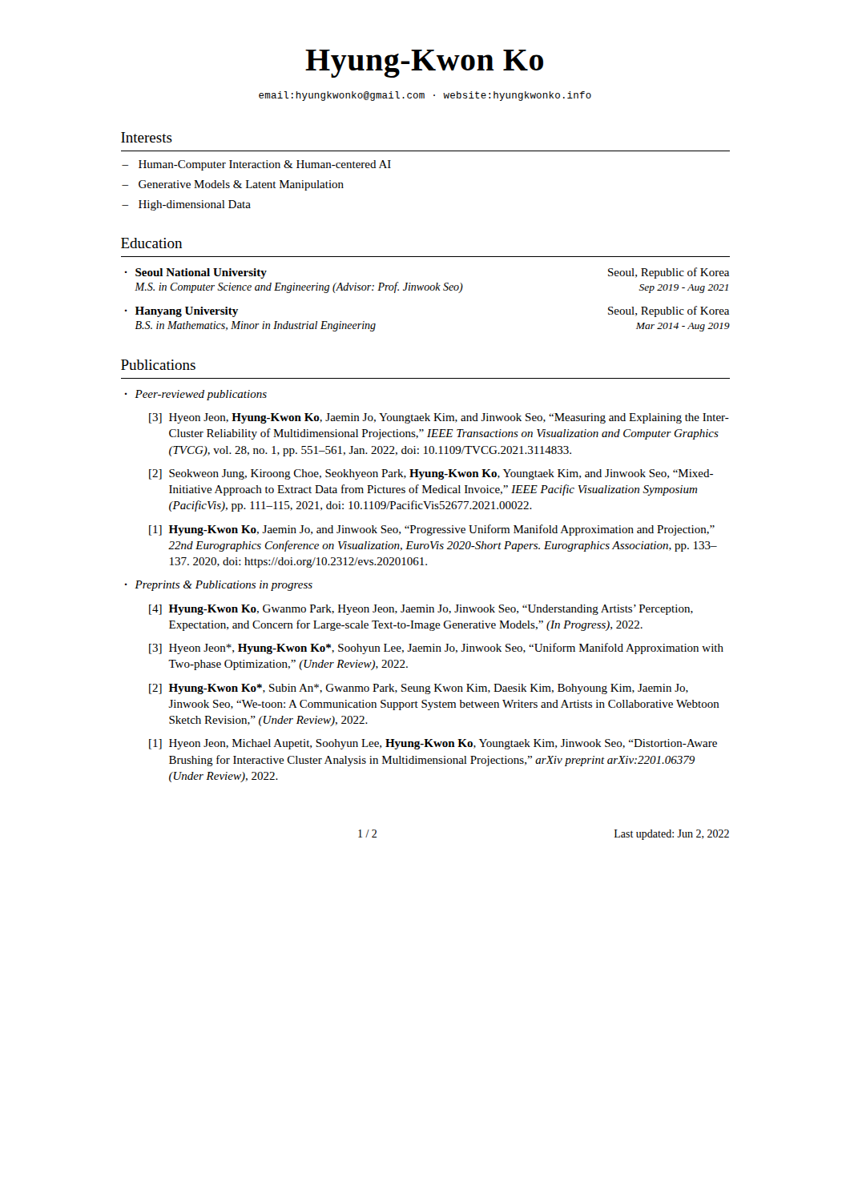Hyung-Kwon Ko
email:hyungkwonko@gmail.com · website:hyungkwonko.info
Interests
Human-Computer Interaction & Human-centered AI
Generative Models & Latent Manipulation
High-dimensional Data
Education
Seoul National University
Seoul, Republic of Korea
M.S. in Computer Science and Engineering (Advisor: Prof. Jinwook Seo)
Sep 2019 - Aug 2021
Hanyang University
Seoul, Republic of Korea
B.S. in Mathematics, Minor in Industrial Engineering
Mar 2014 - Aug 2019
Publications
Peer-reviewed publications
[3] Hyeon Jeon, Hyung-Kwon Ko, Jaemin Jo, Youngtaek Kim, and Jinwook Seo, “Measuring and Explaining the Inter-Cluster Reliability of Multidimensional Projections,” IEEE Transactions on Visualization and Computer Graphics (TVCG), vol. 28, no. 1, pp. 551–561, Jan. 2022, doi: 10.1109/TVCG.2021.3114833.
[2] Seokweon Jung, Kiroong Choe, Seokhyeon Park, Hyung-Kwon Ko, Youngtaek Kim, and Jinwook Seo, “Mixed-Initiative Approach to Extract Data from Pictures of Medical Invoice,” IEEE Pacific Visualization Symposium (PacificVis), pp. 111–115, 2021, doi: 10.1109/PacificVis52677.2021.00022.
[1] Hyung-Kwon Ko, Jaemin Jo, and Jinwook Seo, “Progressive Uniform Manifold Approximation and Projection,” 22nd Eurographics Conference on Visualization, EuroVis 2020-Short Papers. Eurographics Association, pp. 133–137. 2020, doi: https://doi.org/10.2312/evs.20201061.
Preprints & Publications in progress
[4] Hyung-Kwon Ko, Gwanmo Park, Hyeon Jeon, Jaemin Jo, Jinwook Seo, “Understanding Artists’ Perception, Expectation, and Concern for Large-scale Text-to-Image Generative Models,” (In Progress), 2022.
[3] Hyeon Jeon*, Hyung-Kwon Ko*, Soohyun Lee, Jaemin Jo, Jinwook Seo, “Uniform Manifold Approximation with Two-phase Optimization,” (Under Review), 2022.
[2] Hyung-Kwon Ko*, Subin An*, Gwanmo Park, Seung Kwon Kim, Daesik Kim, Bohyoung Kim, Jaemin Jo, Jinwook Seo, “We-toon: A Communication Support System between Writers and Artists in Collaborative Webtoon Sketch Revision,” (Under Review), 2022.
[1] Hyeon Jeon, Michael Aupetit, Soohyun Lee, Hyung-Kwon Ko, Youngtaek Kim, Jinwook Seo, “Distortion-Aware Brushing for Interactive Cluster Analysis in Multidimensional Projections,” arXiv preprint arXiv:2201.06379 (Under Review), 2022.
1 / 2
Last updated: Jun 2, 2022